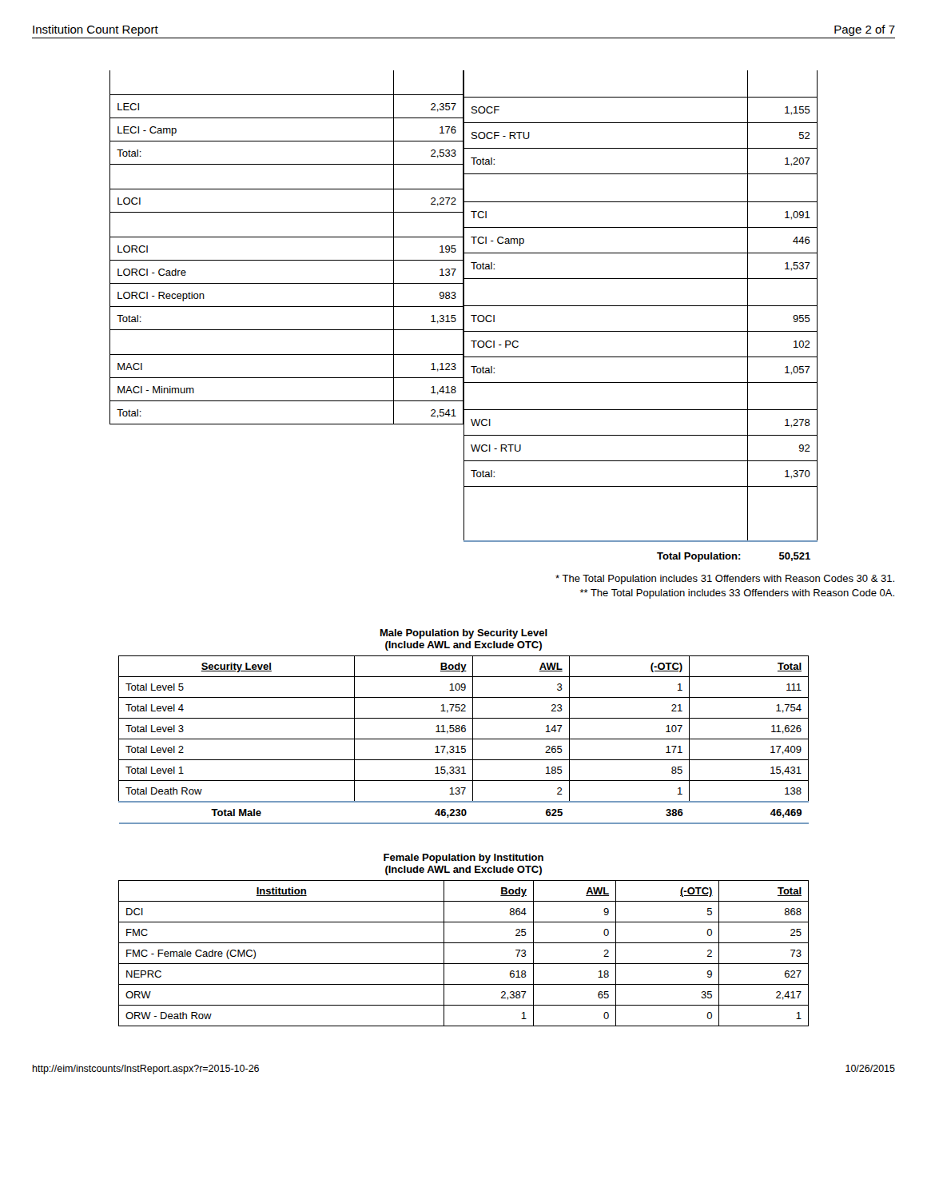Institution Count Report
Page 2 of 7
| LECI | 2,357 |
| LECI - Camp | 176 |
| Total: | 2,533 |
| LOCI | 2,272 |
| LORCI | 195 |
| LORCI - Cadre | 137 |
| LORCI - Reception | 983 |
| Total: | 1,315 |
| MACI | 1,123 |
| MACI - Minimum | 1,418 |
| Total: | 2,541 |
| SOCF | 1,155 |
| SOCF - RTU | 52 |
| Total: | 1,207 |
| TCI | 1,091 |
| TCI - Camp | 446 |
| Total: | 1,537 |
| TOCI | 955 |
| TOCI - PC | 102 |
| Total: | 1,057 |
| WCI | 1,278 |
| WCI - RTU | 92 |
| Total: | 1,370 |
| Total Population: | 50,521 |
* The Total Population includes 31 Offenders with Reason Codes 30 & 31.
** The Total Population includes 33 Offenders with Reason Code 0A.
Male Population by Security Level(Include AWL and Exclude OTC)
| Security Level | Body | AWL | (-OTC) | Total |
| --- | --- | --- | --- | --- |
| Total Level 5 | 109 | 3 | 1 | 111 |
| Total Level 4 | 1,752 | 23 | 21 | 1,754 |
| Total Level 3 | 11,586 | 147 | 107 | 11,626 |
| Total Level 2 | 17,315 | 265 | 171 | 17,409 |
| Total Level 1 | 15,331 | 185 | 85 | 15,431 |
| Total Death Row | 137 | 2 | 1 | 138 |
| Total Male | 46,230 | 625 | 386 | 46,469 |
Female Population by Institution(Include AWL and Exclude OTC)
| Institution | Body | AWL | (-OTC) | Total |
| --- | --- | --- | --- | --- |
| DCI | 864 | 9 | 5 | 868 |
| FMC | 25 | 0 | 0 | 25 |
| FMC - Female Cadre (CMC) | 73 | 2 | 2 | 73 |
| NEPRC | 618 | 18 | 9 | 627 |
| ORW | 2,387 | 65 | 35 | 2,417 |
| ORW - Death Row | 1 | 0 | 0 | 1 |
http://eim/instcounts/InstReport.aspx?r=2015-10-26
10/26/2015